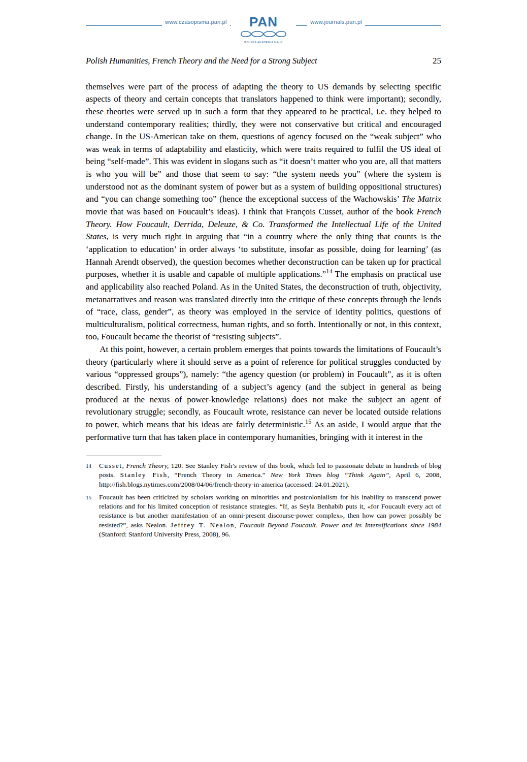www.czasopisma.pan.pl
www.journals.pan.pl
PAN
POLSKA AKADEMIA NAUK
Polish Humanities, French Theory and the Need for a Strong Subject 25
themselves were part of the process of adapting the theory to US demands by selecting specific aspects of theory and certain concepts that translators happened to think were important); secondly, these theories were served up in such a form that they appeared to be practical, i.e. they helped to understand contemporary realities; thirdly, they were not conservative but critical and encouraged change. In the US-American take on them, questions of agency focused on the “weak subject” who was weak in terms of adaptability and elasticity, which were traits required to fulfil the US ideal of being “self-made”. This was evident in slogans such as “it doesn’t matter who you are, all that matters is who you will be” and those that seem to say: “the system needs you” (where the system is understood not as the dominant system of power but as a system of building oppositional structures) and “you can change something too” (hence the exceptional success of the Wachowskis’ The Matrix movie that was based on Foucault’s ideas). I think that François Cusset, author of the book French Theory. How Foucault, Derrida, Deleuze, & Co. Transformed the Intellectual Life of the United States, is very much right in arguing that “in a country where the only thing that counts is the ‘application to education’ in order always ‘to substitute, insofar as possible, doing for learning’ (as Hannah Arendt observed), the question becomes whether deconstruction can be taken up for practical purposes, whether it is usable and capable of multiple applications.”14 The emphasis on practical use and applicability also reached Poland. As in the United States, the deconstruction of truth, objectivity, metanarratives and reason was translated directly into the critique of these concepts through the lends of “race, class, gender”, as theory was employed in the service of identity politics, questions of multiculturalism, political correctness, human rights, and so forth. Intentionally or not, in this context, too, Foucault became the theorist of “resisting subjects”.
At this point, however, a certain problem emerges that points towards the limitations of Foucault’s theory (particularly where it should serve as a point of reference for political struggles conducted by various “oppressed groups”), namely: “the agency question (or problem) in Foucault”, as it is often described. Firstly, his understanding of a subject’s agency (and the subject in general as being produced at the nexus of power-knowledge relations) does not make the subject an agent of revolutionary struggle; secondly, as Foucault wrote, resistance can never be located outside relations to power, which means that his ideas are fairly deterministic.15 As an aside, I would argue that the performative turn that has taken place in contemporary humanities, bringing with it interest in the
14
Cusset, French Theory, 120. See Stanley Fish’s review of this book, which led to passionate debate in hundreds of blog posts. Stanley Fish, “French Theory in America.” New York Times blog “Think Again”, April 6, 2008, http://fish.blogs.nytimes.com/2008/04/06/french-theory-in-america (accessed: 24.01.2021).
15
Foucault has been criticized by scholars working on minorities and postcolonialism for his inability to transcend power relations and for his limited conception of resistance strategies. “If, as Seyla Benhabib puts it, «for Foucault every act of resistance is but another manifestation of an omni-present discourse-power complex», then how can power possibly be resisted?”, asks Nealon. Jeffrey T. Nealon, Foucault Beyond Foucault. Power and its Intensifications since 1984 (Stanford: Stanford University Press, 2008), 96.